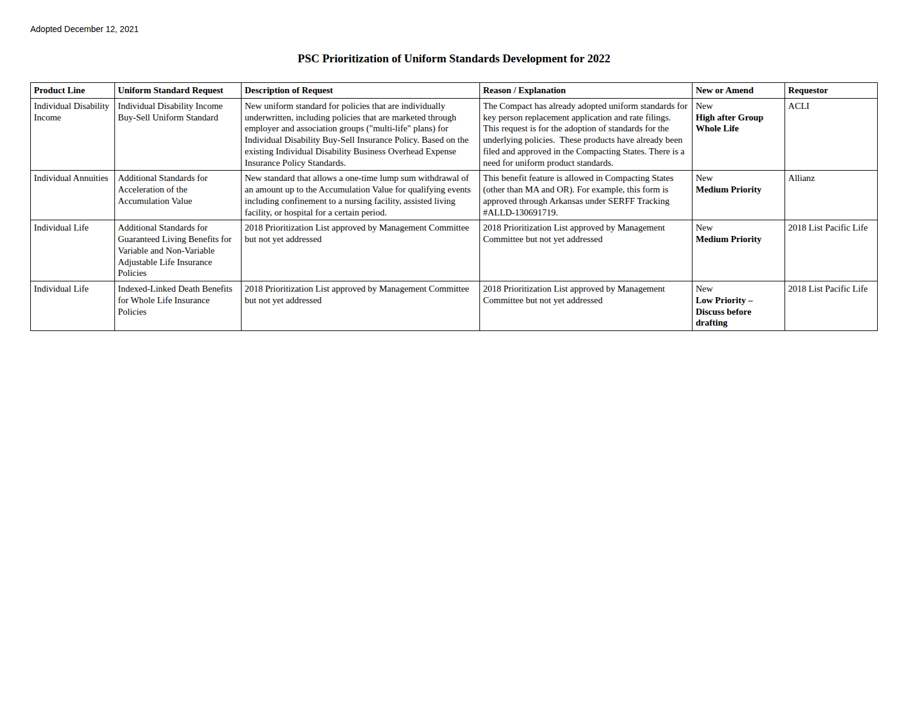Adopted December 12, 2021
PSC Prioritization of Uniform Standards Development for 2022
| Product Line | Uniform Standard Request | Description of Request | Reason / Explanation | New or Amend | Requestor |
| --- | --- | --- | --- | --- | --- |
| Individual Disability Income | Individual Disability Income Buy-Sell Uniform Standard | New uniform standard for policies that are individually underwritten, including policies that are marketed through employer and association groups ("multi-life" plans) for Individual Disability Buy-Sell Insurance Policy. Based on the existing Individual Disability Business Overhead Expense Insurance Policy Standards. | The Compact has already adopted uniform standards for key person replacement application and rate filings. This request is for the adoption of standards for the underlying policies. These products have already been filed and approved in the Compacting States. There is a need for uniform product standards. | New High after Group Whole Life | ACLI |
| Individual Annuities | Additional Standards for Acceleration of the Accumulation Value | New standard that allows a one-time lump sum withdrawal of an amount up to the Accumulation Value for qualifying events including confinement to a nursing facility, assisted living facility, or hospital for a certain period. | This benefit feature is allowed in Compacting States (other than MA and OR). For example, this form is approved through Arkansas under SERFF Tracking #ALLD-130691719. | New Medium Priority | Allianz |
| Individual Life | Additional Standards for Guaranteed Living Benefits for Variable and Non-Variable Adjustable Life Insurance Policies | 2018 Prioritization List approved by Management Committee but not yet addressed | 2018 Prioritization List approved by Management Committee but not yet addressed | New Medium Priority | 2018 List Pacific Life |
| Individual Life | Indexed-Linked Death Benefits for Whole Life Insurance Policies | 2018 Prioritization List approved by Management Committee but not yet addressed | 2018 Prioritization List approved by Management Committee but not yet addressed | New Low Priority – Discuss before drafting | 2018 List Pacific Life |